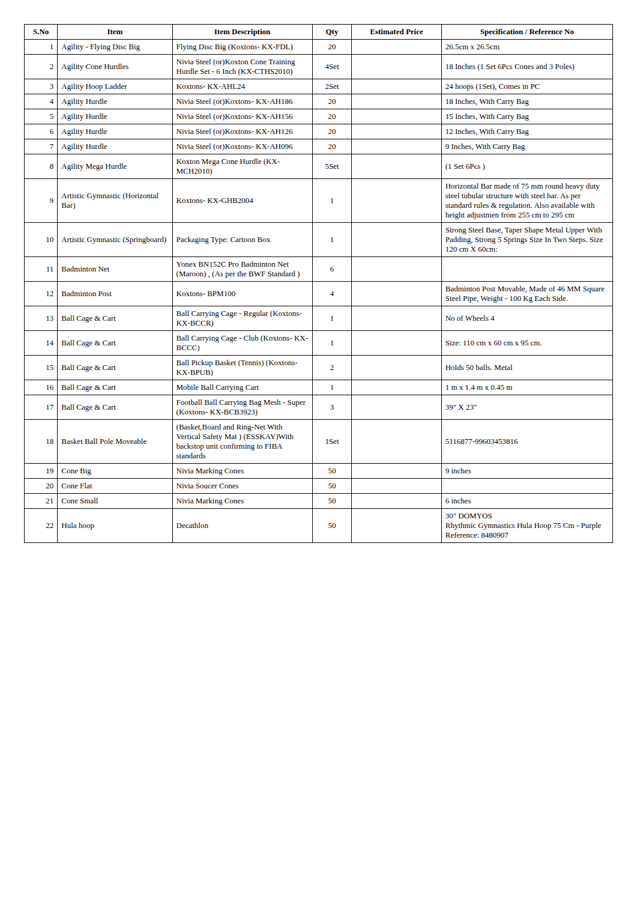| S.No | Item | Item Description | Qty | Estimated Price | Specification / Reference No |
| --- | --- | --- | --- | --- | --- |
| 1 | Agility - Flying Disc Big | Flying Disc Big (Koxtons- KX-FDL) | 20 | | 26.5cm x 26.5cm |
| 2 | Agility Cone Hurdles | Nivia Steel (or)Koxton Cone Training Hurdle Set - 6 Inch (KX-CTHS2010) | 4Set | | 18 Inches (1 Set 6Pcs Cones and 3 Poles) |
| 3 | Agility Hoop Ladder | Koxtons- KX-AHL24 | 2Set | | 24 hoops (1Set), Comes in PC |
| 4 | Agility Hurdle | Nivia Steel (or)Koxtons- KX-AH186 | 20 | | 18 Inches, With Carry Bag |
| 5 | Agility Hurdle | Nivia Steel (or)Koxtons- KX-AH156 | 20 | | 15 Inches, With Carry Bag |
| 6 | Agility Hurdle | Nivia Steel (or)Koxtons- KX-AH126 | 20 | | 12 Inches, With Carry Bag |
| 7 | Agility Hurdle | Nivia Steel (or)Koxtons- KX-AH096 | 20 | | 9 Inches, With Carry Bag |
| 8 | Agility Mega Hurdle | Koxton Mega Cone Hurdle (KX-MCH2010) | 5Set | | (1 Set 6Pcs ) |
| 9 | Artistic Gymnastic (Horizontal Bar) | Koxtons- KX-GHB2004 | 1 | | Horizontal Bar made of 75 mm round heavy duty steel tubular structure with steel bar. As per standard rules & regulation. Also available with height adjustmen from 255 cm to 295 cm |
| 10 | Artistic Gymnastic (Springboard) | Packaging Type: Cartoon Box | 1 | | Strong Steel Base, Taper Shape Metal Upper With Padding, Strong 5 Springs Size In Two Steps. Size 120 cm X 60cm: |
| 11 | Badminton Net | Yonex BN152C Pro Badminton Net (Maroon) , (As per the BWF Standard ) | 6 | | |
| 12 | Badminton Post | Koxtons- BPM100 | 4 | | Badminton Post Movable, Made of 46 MM Square Steel Pipe, Weight - 100 Kg Each Side. |
| 13 | Ball Cage & Cart | Ball Carrying Cage - Regular (Koxtons- KX-BCCR) | 1 | | No of Wheels 4 |
| 14 | Ball Cage & Cart | Ball Carrying Cage - Club (Koxtons- KX-BCCC) | 1 | | Size: 110 cm x 60 cm x 95 cm. |
| 15 | Ball Cage & Cart | Ball Pickup Basket (Tennis) (Koxtons- KX-BPUB) | 2 | | Holds 50 balls. Metal |
| 16 | Ball Cage & Cart | Mobile Ball Carrying Cart | 1 | | 1 m x 1.4 m x 0.45 m |
| 17 | Ball Cage & Cart | Football Ball Carrying Bag Mesh - Super (Koxtons- KX-BCB3923) | 3 | | 39" X 23" |
| 18 | Basket Ball Pole Moveable | (Basket,Board and Ring-Net With Vertical Safety Mat ) (ESSKAY)With backstop unit confirming to FIBA standards | 1Set | | 5116877-99603453816 |
| 19 | Cone Big | Nivia Marking Cones | 50 | | 9 inches |
| 20 | Cone Flat | Nivia Soucer Cones | 50 | | |
| 21 | Cone Small | Nivia Marking Cones | 50 | | 6 inches |
| 22 | Hula hoop | Decathlon | 50 | | 30" DOMYOS Rhythmic Gymnastics Hula Hoop 75 Cm - Purple Reference: 8480907 |